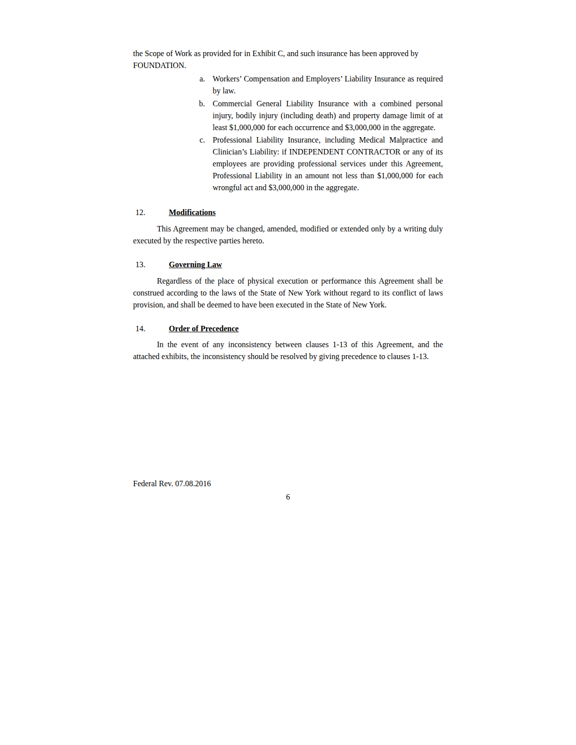the Scope of Work as provided for in Exhibit C, and such insurance has been approved by
FOUNDATION.
Workers’ Compensation and Employers’ Liability Insurance as required by law.
Commercial General Liability Insurance with a combined personal injury, bodily injury (including death) and property damage limit of at least $1,000,000 for each occurrence and $3,000,000 in the aggregate.
Professional Liability Insurance, including Medical Malpractice and Clinician’s Liability: if INDEPENDENT CONTRACTOR or any of its employees are providing professional services under this Agreement, Professional Liability in an amount not less than $1,000,000 for each wrongful act and $3,000,000 in the aggregate.
12. Modifications
This Agreement may be changed, amended, modified or extended only by a writing duly executed by the respective parties hereto.
13. Governing Law
Regardless of the place of physical execution or performance this Agreement shall be construed according to the laws of the State of New York without regard to its conflict of laws provision, and shall be deemed to have been executed in the State of New York.
14. Order of Precedence
In the event of any inconsistency between clauses 1-13 of this Agreement, and the attached exhibits, the inconsistency should be resolved by giving precedence to clauses 1-13.
Federal Rev. 07.08.2016
6